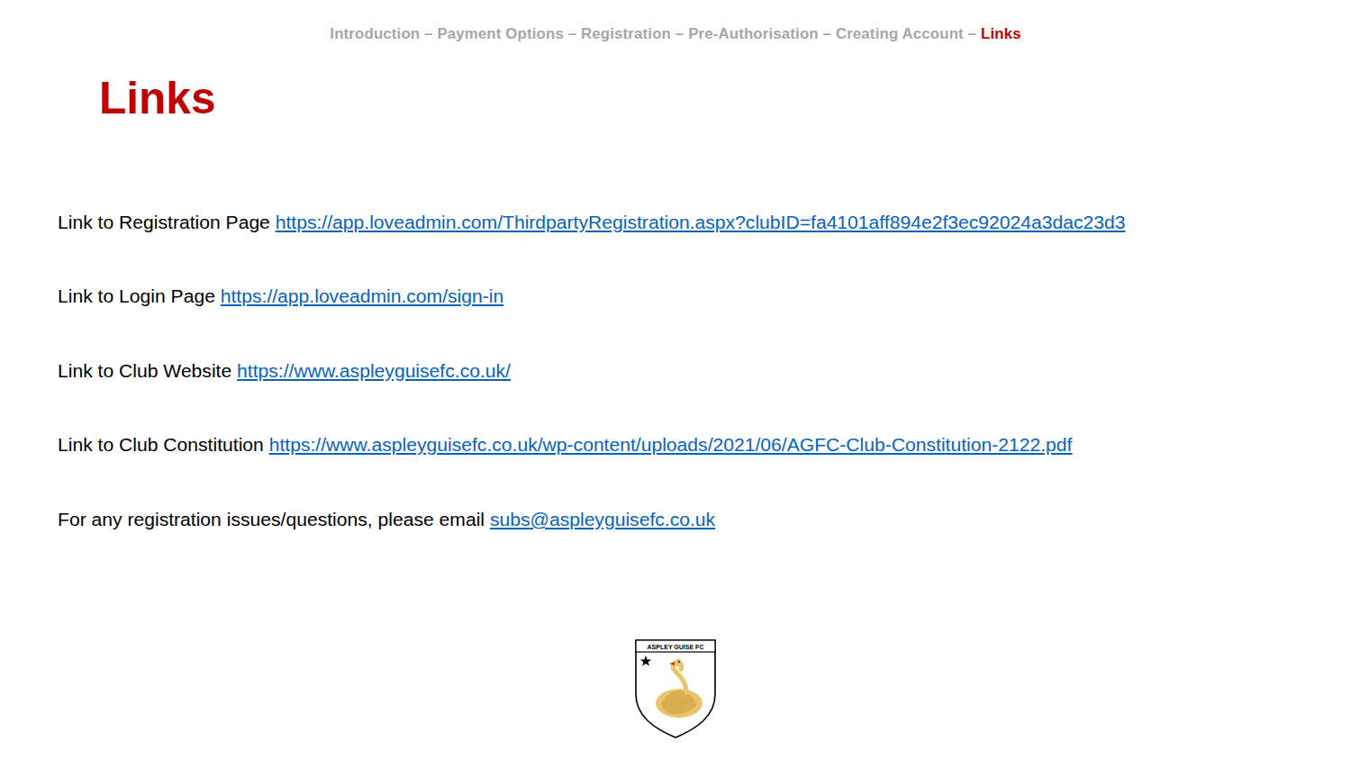Introduction – Payment Options – Registration – Pre-Authorisation – Creating Account – Links
Links
Link to Registration Page https://app.loveadmin.com/ThirdpartyRegistration.aspx?clubID=fa4101aff894e2f3ec92024a3dac23d3
Link to Login Page https://app.loveadmin.com/sign-in
Link to Club Website https://www.aspleyguisefc.co.uk/
Link to Club Constitution https://www.aspleyguisefc.co.uk/wp-content/uploads/2021/06/AGFC-Club-Constitution-2122.pdf
For any registration issues/questions, please email subs@aspleyguisefc.co.uk
ASPLEY GUISE FC